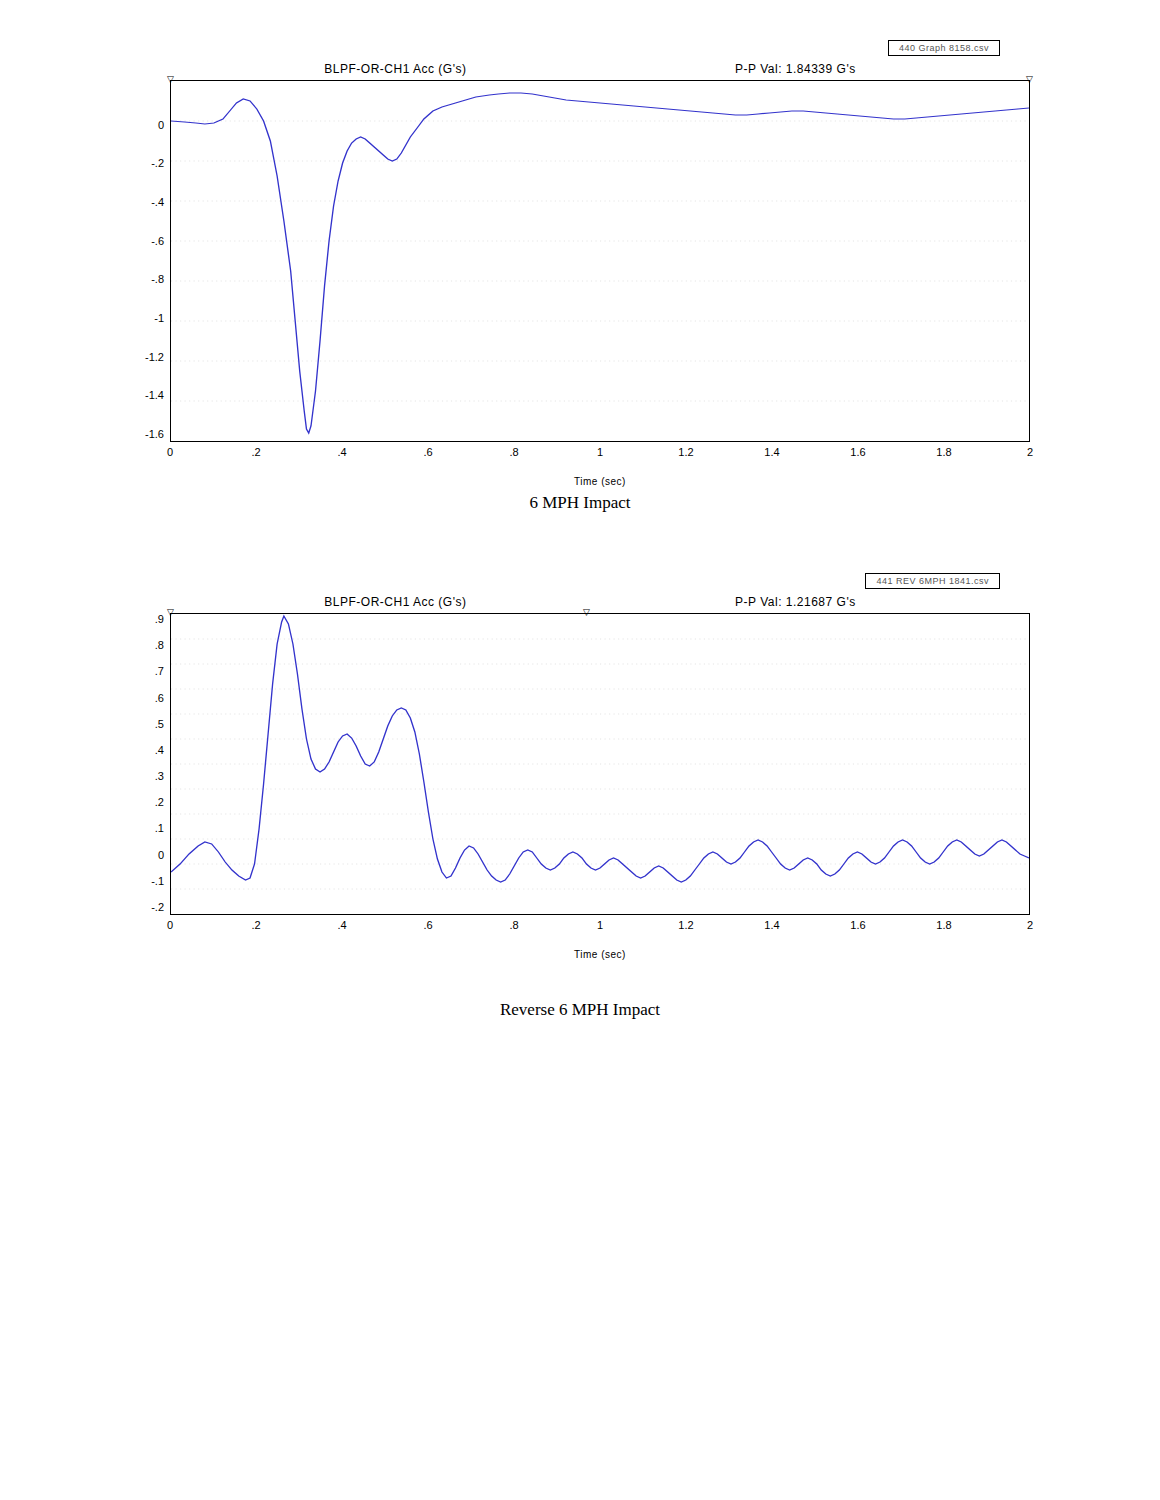440 Graph 8158.csv
BLPF-OR-CH1 Acc (G's) P-P Val: 1.84339 G's
0 -.2 -.4 -.6 -.8 -1 -1.2 -1.4 -1.6
▽ ▽
0 .2 .4 .6 .8 1 1.2 1.4 1.6 1.8 2
Time (sec)
6 MPH Impact
441 REV 6MPH 1841.csv
BLPF-OR-CH1 Acc (G's) P-P Val: 1.21687 G's
.9 .8 .7 .6 .5 .4 .3 .2 .1 0 -.1 -.2
▽ ▽
0 .2 .4 .6 .8 1 1.2 1.4 1.6 1.8 2
Time (sec)
Reverse 6 MPH Impact